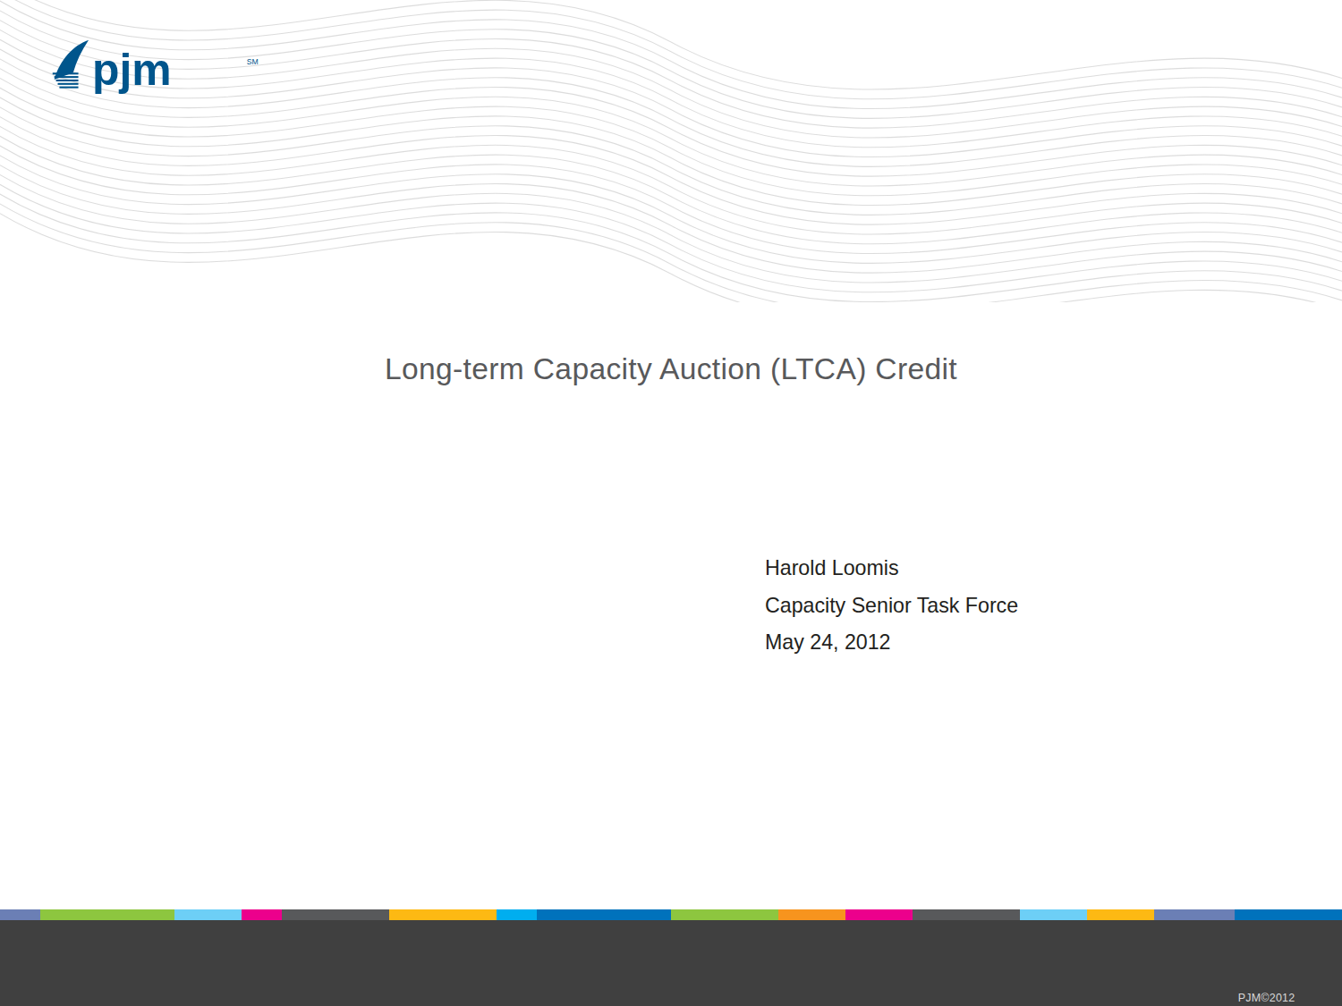pjm SM
Long-term Capacity Auction (LTCA) Credit
Harold Loomis
Capacity Senior Task Force
May 24, 2012
PJM©2012